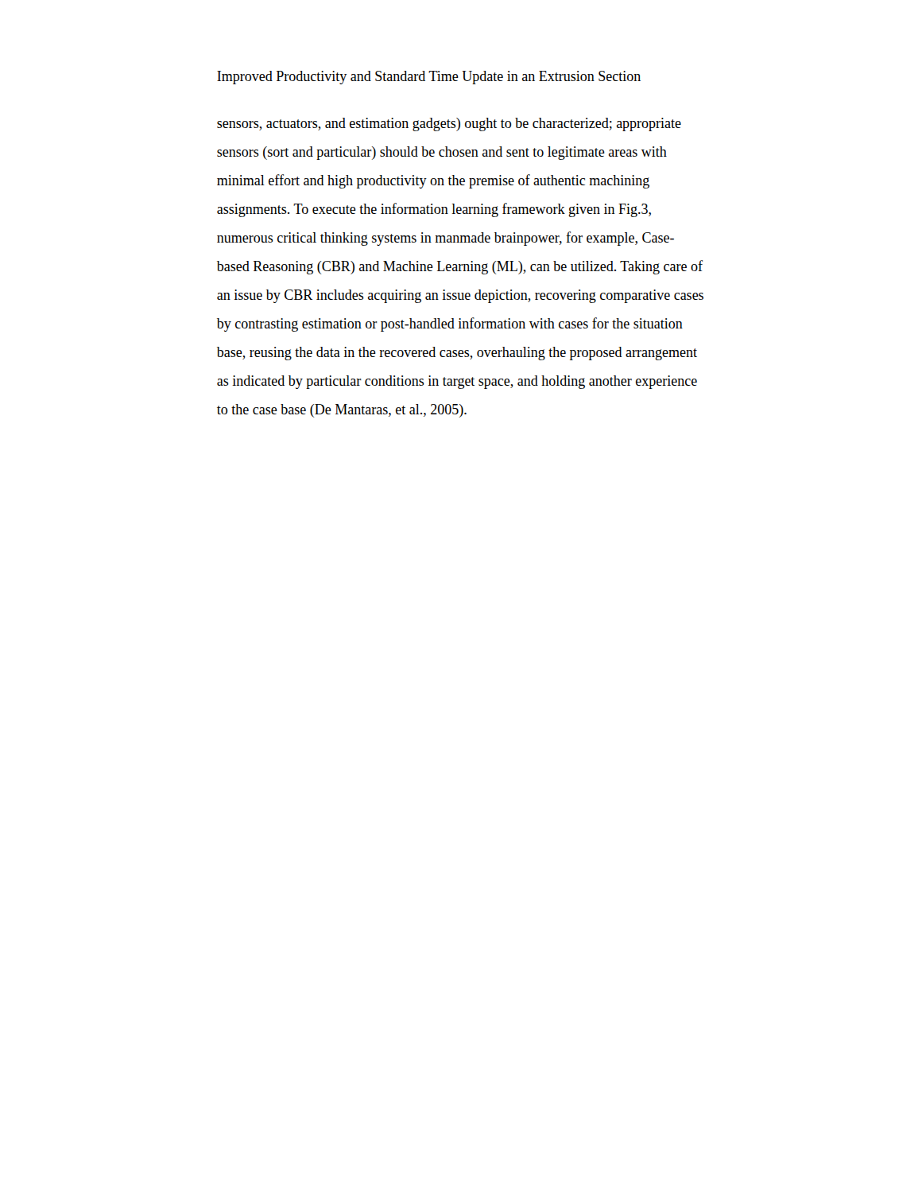Improved Productivity and Standard Time Update in an Extrusion Section
sensors, actuators, and estimation gadgets) ought to be characterized; appropriate sensors (sort and particular) should be chosen and sent to legitimate areas with minimal effort and high productivity on the premise of authentic machining assignments. To execute the information learning framework given in Fig.3, numerous critical thinking systems in manmade brainpower, for example, Case-based Reasoning (CBR) and Machine Learning (ML), can be utilized. Taking care of an issue by CBR includes acquiring an issue depiction, recovering comparative cases by contrasting estimation or post-handled information with cases for the situation base, reusing the data in the recovered cases, overhauling the proposed arrangement as indicated by particular conditions in target space, and holding another experience to the case base (De Mantaras, et al., 2005).